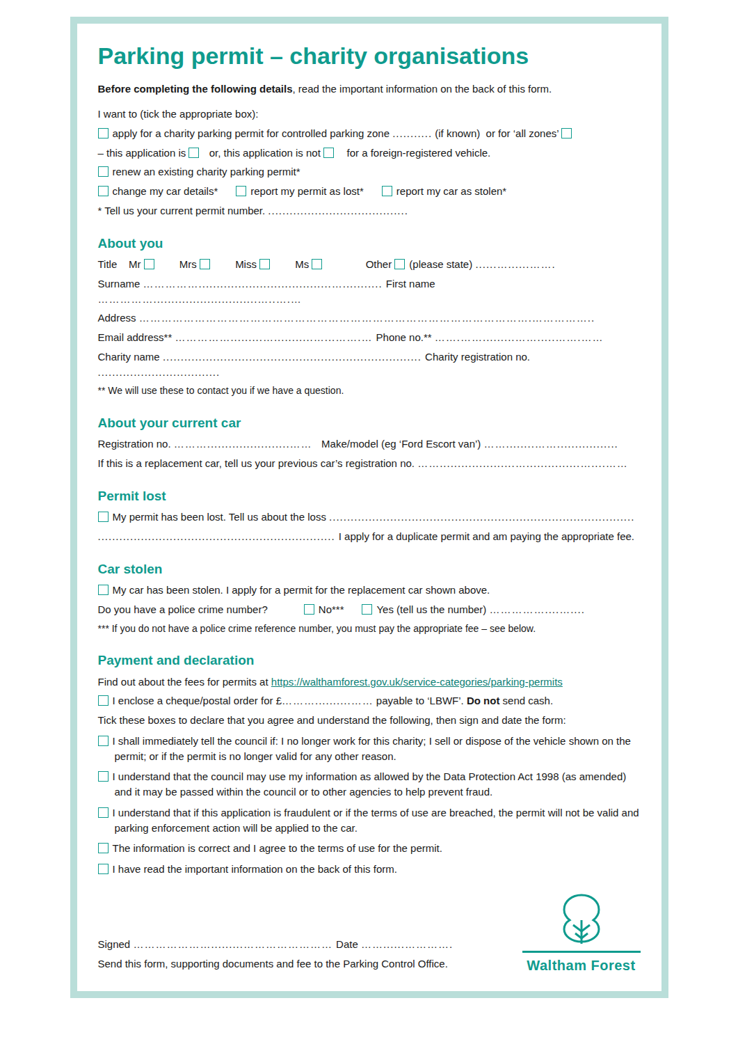Parking permit – charity organisations
Before completing the following details, read the important information on the back of this form.
I want to (tick the appropriate box):
apply for a charity parking permit for controlled parking zone ........... (if known) or for ‘all zones’
– this application is or, this application is not for a foreign-registered vehicle.
renew an existing charity parking permit*
change my car details* report my permit as lost* report my car as stolen*
* Tell us your current permit number. .......................................
About you
Title Mr Mrs Miss Ms Other (please state) ......…......…….
Surname …………….....................................…........... First name …………….............................…..….…
Address …………………………………………………………………………………………….……………..
Email address** …………….........…...........…...…….… Phone no.** …….…….........…….....…….……
Charity name ........................................................................ Charity registration no. ..................................
** We will use these to contact you if we have a question.
About your current car
Registration no. ……….......................…… Make/model (eg ‘Ford Escort van’) ……........…….................
If this is a replacement car, tell us your previous car’s registration no. …….....................…...............…....……
Permit lost
My permit has been lost. Tell us about the loss .....................................................................................
.................................................................. I apply for a duplicate permit and am paying the appropriate fee.
Car stolen
My car has been stolen. I apply for a permit for the replacement car shown above.
Do you have a police crime number? No*** Yes (tell us the number) ……………....…....
*** If you do not have a police crime reference number, you must pay the appropriate fee – see below.
Payment and declaration
Find out about the fees for permits at https://walthamforest.gov.uk/service-categories/parking-permits
I enclose a cheque/postal order for £………..........…… payable to ‘LBWF’. Do not send cash.
Tick these boxes to declare that you agree and understand the following, then sign and date the form:
I shall immediately tell the council if: I no longer work for this charity; I sell or dispose of the vehicle shown on the permit; or if the permit is no longer valid for any other reason.
I understand that the council may use my information as allowed by the Data Protection Act 1998 (as amended) and it may be passed within the council or to other agencies to help prevent fraud.
I understand that if this application is fraudulent or if the terms of use are breached, the permit will not be valid and parking enforcement action will be applied to the car.
The information is correct and I agree to the terms of use for the permit.
I have read the important information on the back of this form.
Signed ………………….........…………………… Date ……......………….
Send this form, supporting documents and fee to the Parking Control Office.
Waltham Forest